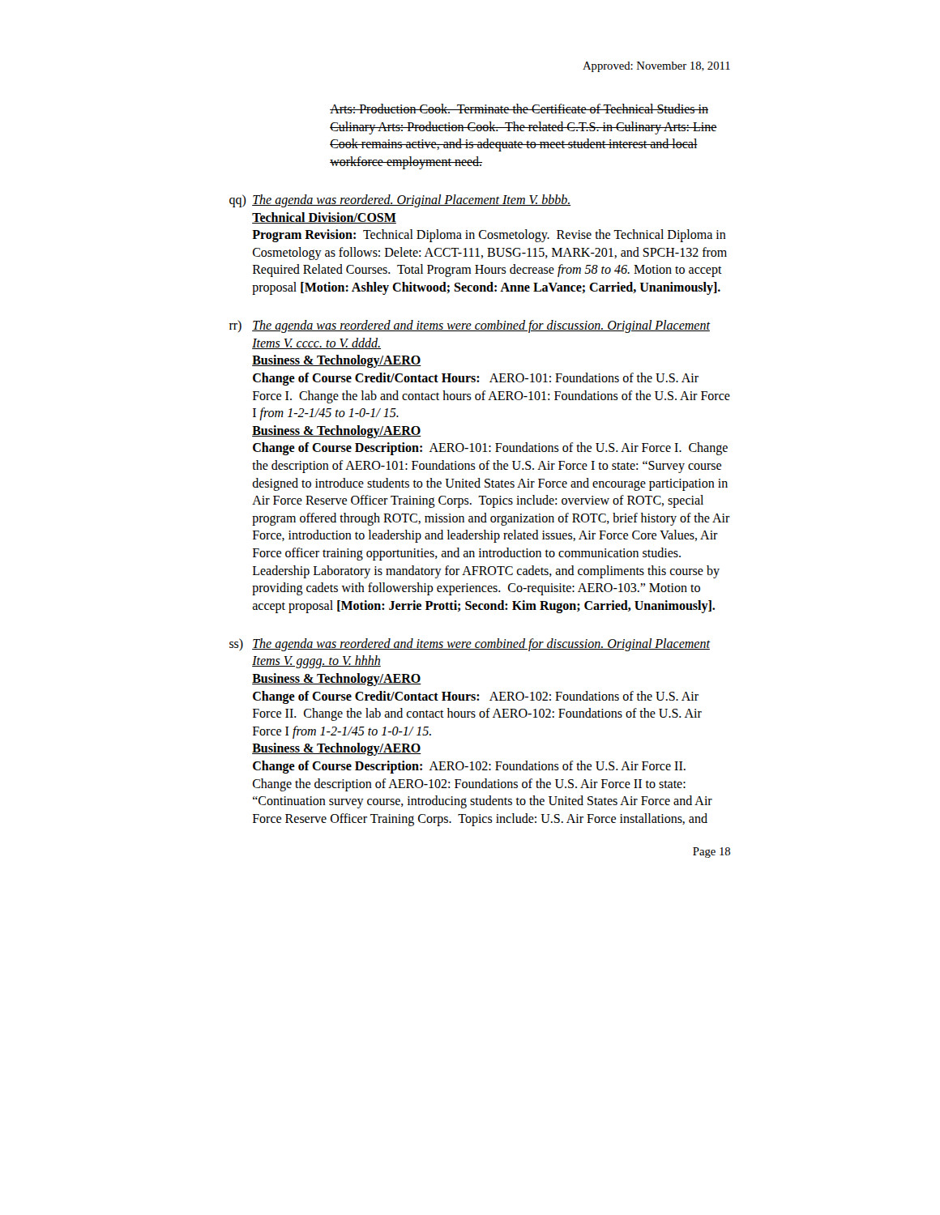Approved: November 18, 2011
Arts: Production Cook. Terminate the Certificate of Technical Studies in Culinary Arts: Production Cook. The related C.T.S. in Culinary Arts: Line Cook remains active, and is adequate to meet student interest and local workforce employment need.
qq)
The agenda was reordered. Original Placement Item V. bbbb.
Technical Division/COSM
Program Revision: Technical Diploma in Cosmetology. Revise the Technical Diploma in Cosmetology as follows: Delete: ACCT-111, BUSG-115, MARK-201, and SPCH-132 from Required Related Courses. Total Program Hours decrease from 58 to 46. Motion to accept proposal [Motion: Ashley Chitwood; Second: Anne LaVance; Carried, Unanimously].
rr)
The agenda was reordered and items were combined for discussion. Original Placement Items V. cccc. to V. dddd.
Business & Technology/AERO
Change of Course Credit/Contact Hours: AERO-101: Foundations of the U.S. Air Force I. Change the lab and contact hours of AERO-101: Foundations of the U.S. Air Force I from 1-2-1/45 to 1-0-1/ 15.
Business & Technology/AERO
Change of Course Description: AERO-101: Foundations of the U.S. Air Force I. Change the description of AERO-101: Foundations of the U.S. Air Force I to state: “Survey course designed to introduce students to the United States Air Force and encourage participation in Air Force Reserve Officer Training Corps. Topics include: overview of ROTC, special program offered through ROTC, mission and organization of ROTC, brief history of the Air Force, introduction to leadership and leadership related issues, Air Force Core Values, Air Force officer training opportunities, and an introduction to communication studies. Leadership Laboratory is mandatory for AFROTC cadets, and compliments this course by providing cadets with followership experiences. Co-requisite: AERO-103.” Motion to accept proposal [Motion: Jerrie Protti; Second: Kim Rugon; Carried, Unanimously].
ss)
The agenda was reordered and items were combined for discussion. Original Placement Items V. gggg. to V. hhhh
Business & Technology/AERO
Change of Course Credit/Contact Hours: AERO-102: Foundations of the U.S. Air Force II. Change the lab and contact hours of AERO-102: Foundations of the U.S. Air Force I from 1-2-1/45 to 1-0-1/ 15.
Business & Technology/AERO
Change of Course Description: AERO-102: Foundations of the U.S. Air Force II. Change the description of AERO-102: Foundations of the U.S. Air Force II to state: “Continuation survey course, introducing students to the United States Air Force and Air Force Reserve Officer Training Corps. Topics include: U.S. Air Force installations, and
Page 18